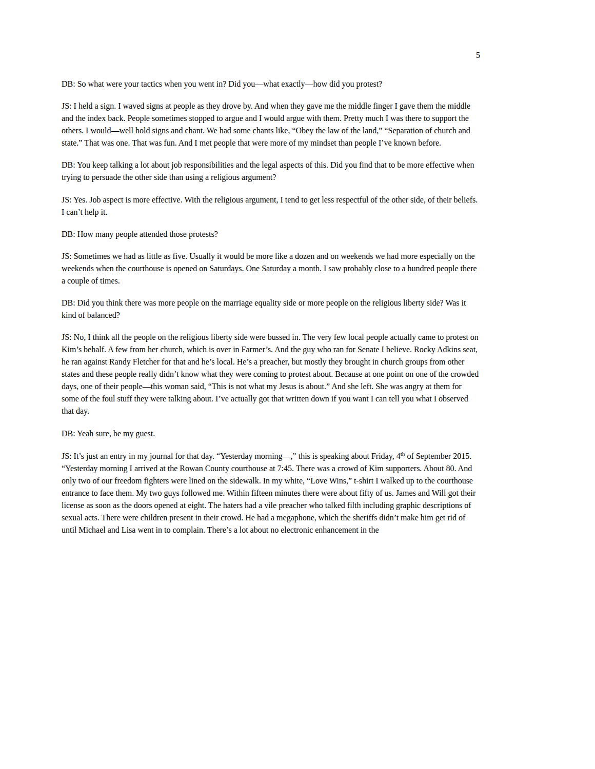5
DB: So what were your tactics when you went in? Did you—what exactly—how did you protest?
JS: I held a sign. I waved signs at people as they drove by. And when they gave me the middle finger I gave them the middle and the index back. People sometimes stopped to argue and I would argue with them. Pretty much I was there to support the others. I would—well hold signs and chant. We had some chants like, “Obey the law of the land,” “Separation of church and state.” That was one. That was fun. And I met people that were more of my mindset than people I’ve known before.
DB: You keep talking a lot about job responsibilities and the legal aspects of this. Did you find that to be more effective when trying to persuade the other side than using a religious argument?
JS: Yes. Job aspect is more effective. With the religious argument, I tend to get less respectful of the other side, of their beliefs. I can’t help it.
DB: How many people attended those protests?
JS: Sometimes we had as little as five. Usually it would be more like a dozen and on weekends we had more especially on the weekends when the courthouse is opened on Saturdays. One Saturday a month. I saw probably close to a hundred people there a couple of times.
DB: Did you think there was more people on the marriage equality side or more people on the religious liberty side? Was it kind of balanced?
JS: No, I think all the people on the religious liberty side were bussed in. The very few local people actually came to protest on Kim’s behalf. A few from her church, which is over in Farmer’s. And the guy who ran for Senate I believe. Rocky Adkins seat, he ran against Randy Fletcher for that and he’s local. He’s a preacher, but mostly they brought in church groups from other states and these people really didn’t know what they were coming to protest about. Because at one point on one of the crowded days, one of their people—this woman said, “This is not what my Jesus is about.” And she left. She was angry at them for some of the foul stuff they were talking about. I’ve actually got that written down if you want I can tell you what I observed that day.
DB: Yeah sure, be my guest.
JS: It’s just an entry in my journal for that day. “Yesterday morning—,” this is speaking about Friday, 4th of September 2015. “Yesterday morning I arrived at the Rowan County courthouse at 7:45. There was a crowd of Kim supporters. About 80. And only two of our freedom fighters were lined on the sidewalk. In my white, “Love Wins,” t-shirt I walked up to the courthouse entrance to face them. My two guys followed me. Within fifteen minutes there were about fifty of us. James and Will got their license as soon as the doors opened at eight. The haters had a vile preacher who talked filth including graphic descriptions of sexual acts. There were children present in their crowd. He had a megaphone, which the sheriffs didn’t make him get rid of until Michael and Lisa went in to complain. There’s a lot about no electronic enhancement in the